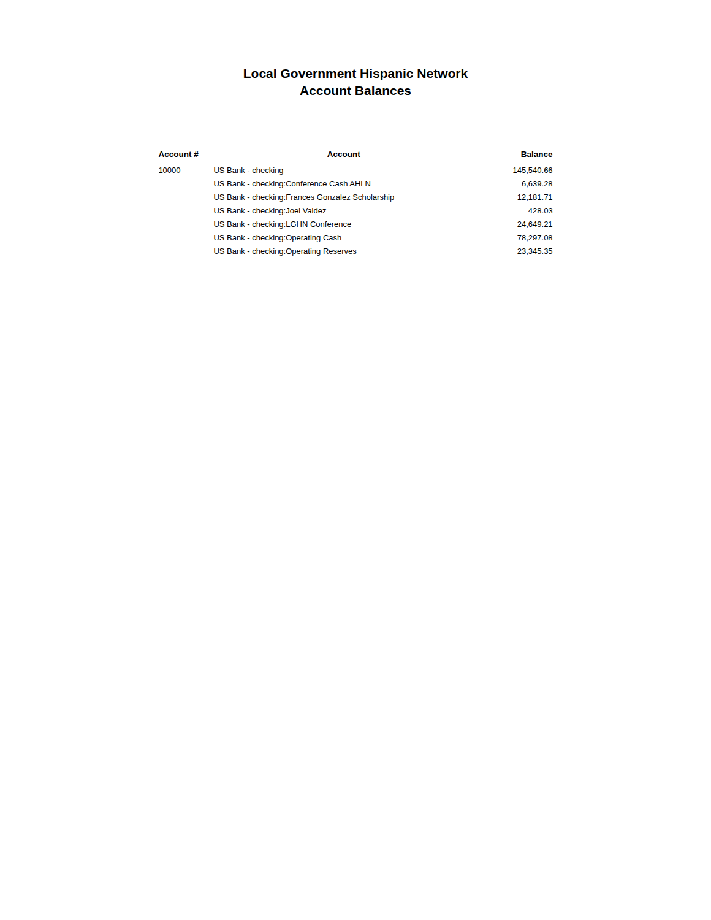Local Government Hispanic Network
Account Balances
| Account # | Account | Balance |
| --- | --- | --- |
| 10000 | US Bank - checking | 145,540.66 |
| | US Bank - checking:Conference Cash AHLN | 6,639.28 |
| | US Bank - checking:Frances Gonzalez Scholarship | 12,181.71 |
| | US Bank - checking:Joel Valdez | 428.03 |
| | US Bank - checking:LGHN Conference | 24,649.21 |
| | US Bank - checking:Operating Cash | 78,297.08 |
| | US Bank - checking:Operating Reserves | 23,345.35 |